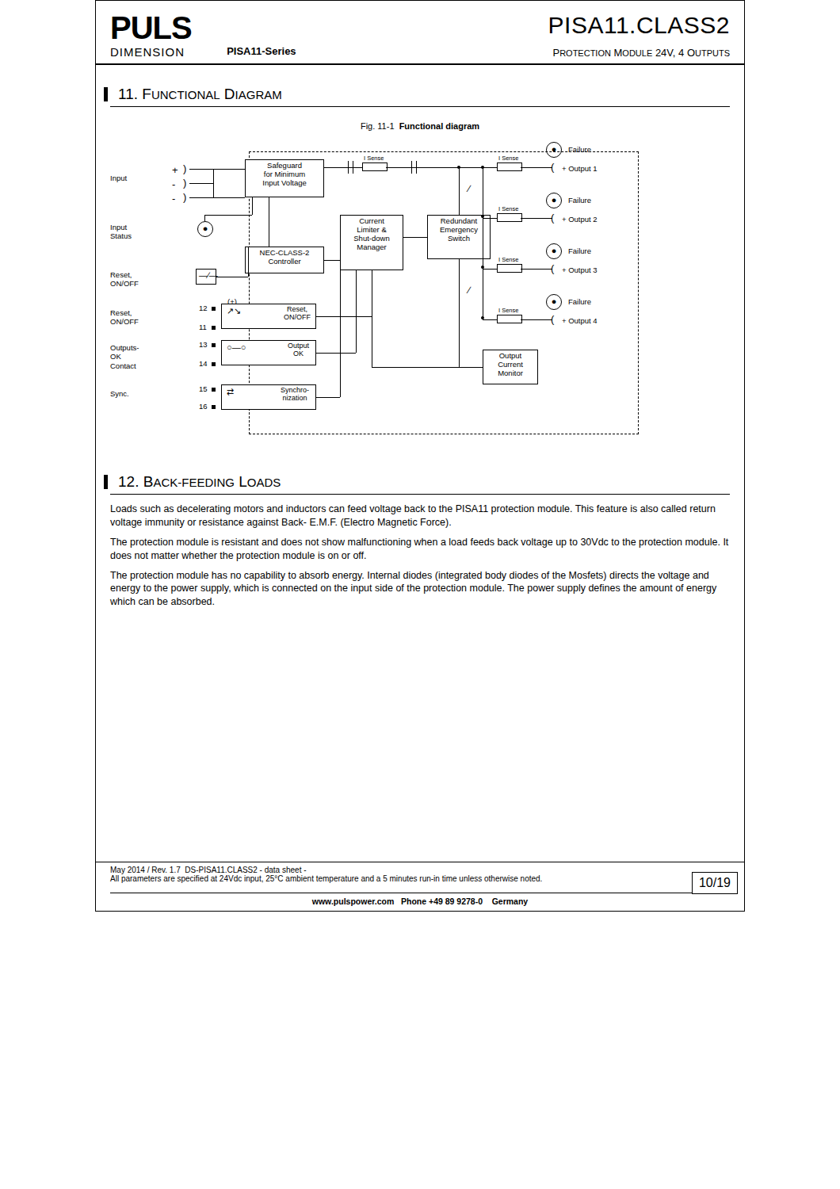PULS
DIMENSION
PISA11-Series
PISA11.CLASS2
PROTECTION MODULE 24V, 4 OUTPUTS
11. FUNCTIONAL DIAGRAM
Fig. 11-1 Functional diagram
Input
Input
Status
Reset,
ON/OFF
Reset,
ON/OFF
Outputs-
OK
Contact
Sync.
+
-
-
)
)
)
Safeguard
for Minimum
Input Voltage
●
—∕—
12
11
(+)
(-)
↗↘ Reset,
ON/OFF
13
14
○—○ Output
OK
15
16
⇄ Synchro-
nization
NEC-CLASS-2
Controller
Current
Limiter &
Shut-down
Manager
Redundant
Emergency
Switch
Output
Current
Monitor
I Sense
I Sense
I Sense
I Sense
I Sense
(
(
(
(
+ Output 1
+ Output 2
+ Output 3
+ Output 4
●
●
●
●
Failure
Failure
Failure
Failure
∕
∕
12. BACK-FEEDING LOADS
Loads such as decelerating motors and inductors can feed voltage back to the PISA11 protection module. This feature is also called return voltage immunity or resistance against Back- E.M.F. (Electro Magnetic Force).
The protection module is resistant and does not show malfunctioning when a load feeds back voltage up to 30Vdc to the protection module. It does not matter whether the protection module is on or off.
The protection module has no capability to absorb energy. Internal diodes (integrated body diodes of the Mosfets) directs the voltage and energy to the power supply, which is connected on the input side of the protection module. The power supply defines the amount of energy which can be absorbed.
May 2014 / Rev. 1.7 DS-PISA11.CLASS2 - data sheet -
All parameters are specified at 24Vdc input, 25°C ambient temperature and a 5 minutes run-in time unless otherwise noted.
10/19
www.pulspower.com Phone +49 89 9278-0 Germany